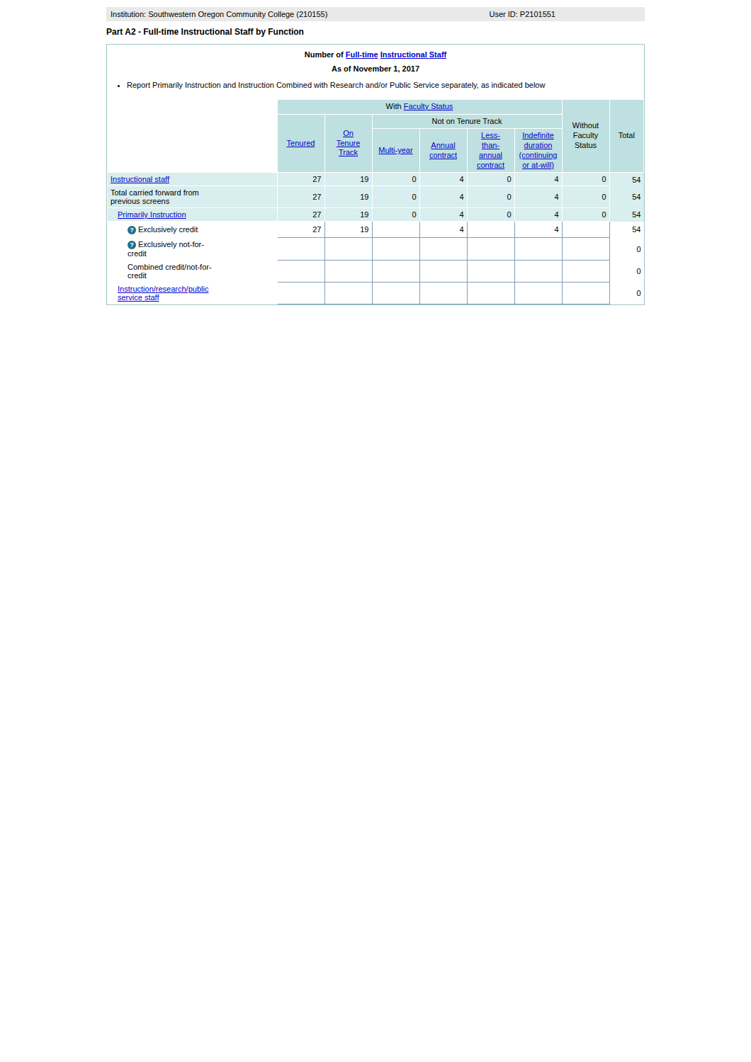Institution: Southwestern Oregon Community College (210155) User ID: P2101551
Part A2 - Full-time Instructional Staff by Function
Number of Full-time Instructional Staff
As of November 1, 2017
Report Primarily Instruction and Instruction Combined with Research and/or Public Service separately, as indicated below
| | With Faculty Status | Without Faculty Status | Total |
| --- | --- | --- | --- |
| Tenured | On Tenure Track | Not on Tenure Track |
| Multi-year | Annual contract | Less- than- annual contract | Indefinite duration (continuing or at-will) |
| Instructional staff | 27 | 19 | 0 | 4 | 0 | 4 | 0 | 54 |
| Total carried forward from previous screens | 27 | 19 | 0 | 4 | 0 | 4 | 0 | 54 |
| Primarily Instruction | 27 | 19 | 0 | 4 | 0 | 4 | 0 | 54 |
| ? Exclusively credit | 27 | 19 | | 4 | | 4 | | 54 |
| ? Exclusively not-for- credit | | | | | | | | 0 |
| Combined credit/not-for- credit | | | | | | | | 0 |
| Instruction/research/public service staff | | | | | | | | 0 |